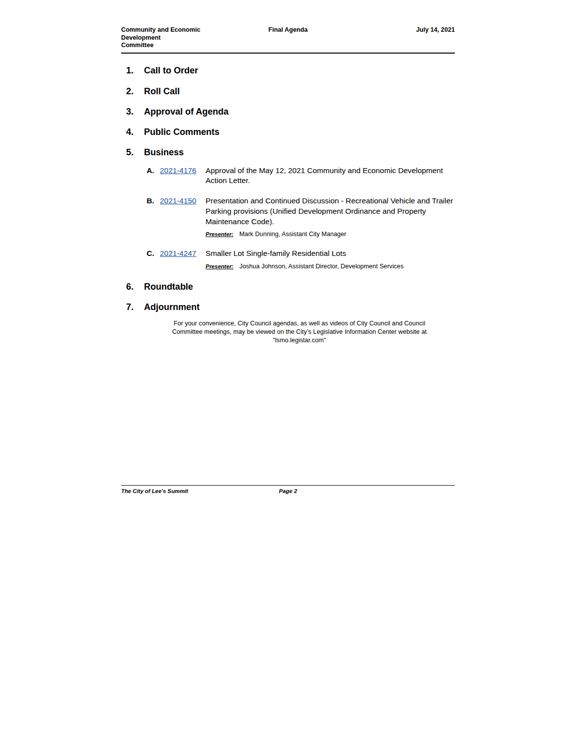Community and Economic Development
Committee
Final Agenda
July 14, 2021
1. Call to Order
2. Roll Call
3. Approval of Agenda
4. Public Comments
5. Business
A.
2021-4176
Approval of the May 12, 2021 Community and Economic Development Action Letter.
B.
2021-4150
Presentation and Continued Discussion - Recreational Vehicle and Trailer Parking provisions (Unified Development Ordinance and Property Maintenance Code).
Presenter:
Mark Dunning, Assistant City Manager
C.
2021-4247
Smaller Lot Single-family Residential Lots
Presenter:
Joshua Johnson, Assistant Director, Development Services
6. Roundtable
7. Adjournment
For your convenience, City Council agendas, as well as videos of City Council and Council Committee meetings, may be viewed on the City’s Legislative Information Center website at "lsmo.legistar.com"
The City of Lee's Summit
Page 2